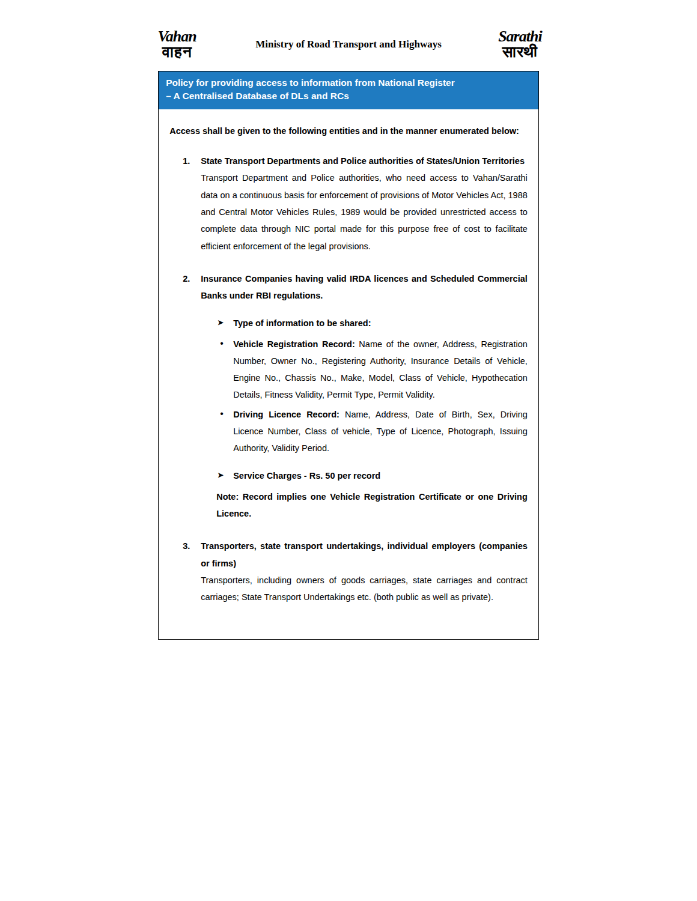Vahan
वाहन
Ministry of Road Transport and Highways
Sarathi
सारथी
Policy for providing access to information from National Register
– A Centralised Database of DLs and RCs
Access shall be given to the following entities and in the manner enumerated below:
State Transport Departments and Police authorities of States/Union Territories Transport Department and Police authorities, who need access to Vahan/Sarathi data on a continuous basis for enforcement of provisions of Motor Vehicles Act, 1988 and Central Motor Vehicles Rules, 1989 would be provided unrestricted access to complete data through NIC portal made for this purpose free of cost to facilitate efficient enforcement of the legal provisions.
Insurance Companies having valid IRDA licences and Scheduled Commercial Banks under RBI regulations.
Type of information to be shared:
Vehicle Registration Record: Name of the owner, Address, Registration Number, Owner No., Registering Authority, Insurance Details of Vehicle, Engine No., Chassis No., Make, Model, Class of Vehicle, Hypothecation Details, Fitness Validity, Permit Type, Permit Validity.
Driving Licence Record: Name, Address, Date of Birth, Sex, Driving Licence Number, Class of vehicle, Type of Licence, Photograph, Issuing Authority, Validity Period.
Service Charges - Rs. 50 per record
Note: Record implies one Vehicle Registration Certificate or one Driving Licence.
Transporters, state transport undertakings, individual employers (companies or firms) Transporters, including owners of goods carriages, state carriages and contract carriages; State Transport Undertakings etc. (both public as well as private).